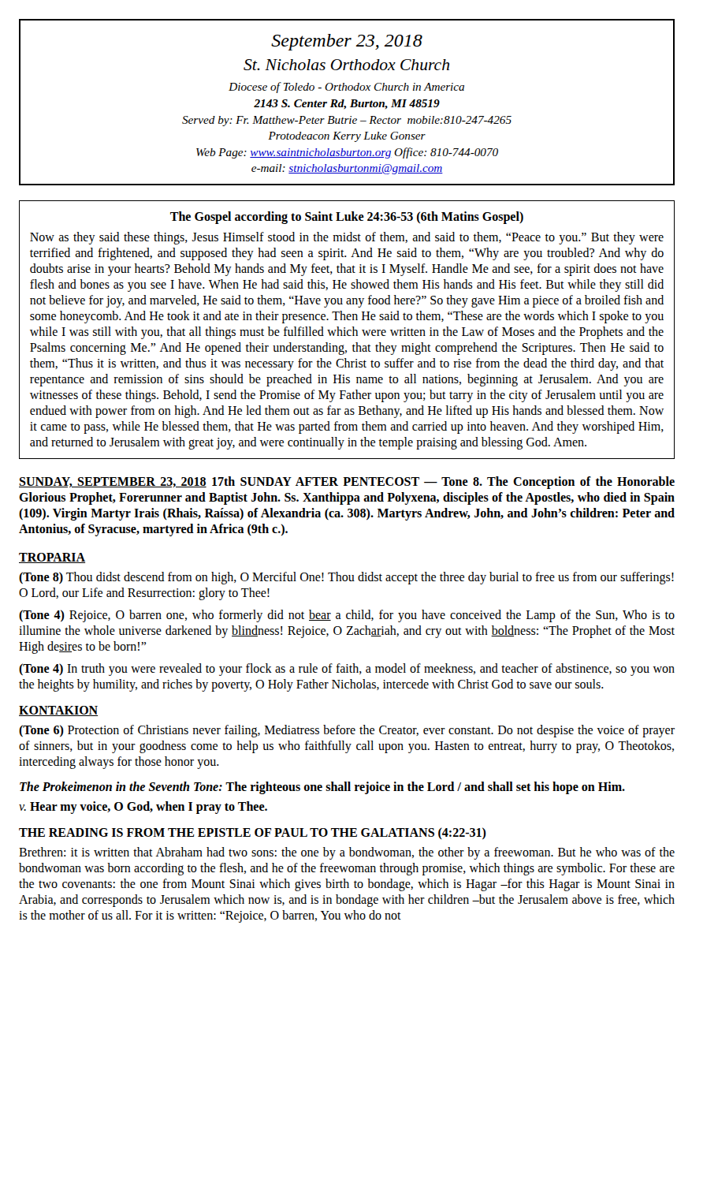September 23, 2018
St. Nicholas Orthodox Church
Diocese of Toledo - Orthodox Church in America
2143 S. Center Rd, Burton, MI 48519
Served by: Fr. Matthew-Peter Butrie – Rector mobile:810-247-4265
Protodeacon Kerry Luke Gonser
Web Page: www.saintnicholasburton.org Office: 810-744-0070
e-mail: stnicholasburtonmi@gmail.com
The Gospel according to Saint Luke 24:36-53 (6th Matins Gospel)
Now as they said these things, Jesus Himself stood in the midst of them, and said to them, “Peace to you.” But they were terrified and frightened, and supposed they had seen a spirit. And He said to them, “Why are you troubled? And why do doubts arise in your hearts? Behold My hands and My feet, that it is I Myself. Handle Me and see, for a spirit does not have flesh and bones as you see I have. When He had said this, He showed them His hands and His feet. But while they still did not believe for joy, and marveled, He said to them, “Have you any food here?” So they gave Him a piece of a broiled fish and some honeycomb. And He took it and ate in their presence. Then He said to them, “These are the words which I spoke to you while I was still with you, that all things must be fulfilled which were written in the Law of Moses and the Prophets and the Psalms concerning Me.” And He opened their understanding, that they might comprehend the Scriptures. Then He said to them, “Thus it is written, and thus it was necessary for the Christ to suffer and to rise from the dead the third day, and that repentance and remission of sins should be preached in His name to all nations, beginning at Jerusalem. And you are witnesses of these things. Behold, I send the Promise of My Father upon you; but tarry in the city of Jerusalem until you are endued with power from on high. And He led them out as far as Bethany, and He lifted up His hands and blessed them. Now it came to pass, while He blessed them, that He was parted from them and carried up into heaven. And they worshiped Him, and returned to Jerusalem with great joy, and were continually in the temple praising and blessing God. Amen.
SUNDAY, SEPTEMBER 23, 2018 17th SUNDAY AFTER PENTECOST — Tone 8. The Conception of the Honorable Glorious Prophet, Forerunner and Baptist John. Ss. Xanthippa and Polyxena, disciples of the Apostles, who died in Spain (109). Virgin Martyr Irais (Rhais, Raíssa) of Alexandria (ca. 308). Martyrs Andrew, John, and John’s children: Peter and Antonius, of Syracuse, martyred in Africa (9th c.).
TROPARIA
(Tone 8) Thou didst descend from on high, O Merciful One! Thou didst accept the three day burial to free us from our sufferings! O Lord, our Life and Resurrection: glory to Thee!
(Tone 4) Rejoice, O barren one, who formerly did not bear a child, for you have conceived the Lamp of the Sun, Who is to illumine the whole universe darkened by blindness! Rejoice, O Zachariah, and cry out with boldness: “The Prophet of the Most High desires to be born!”
(Tone 4) In truth you were revealed to your flock as a rule of faith, a model of meekness, and teacher of abstinence, so you won the heights by humility, and riches by poverty, O Holy Father Nicholas, intercede with Christ God to save our souls.
KONTAKION
(Tone 6) Protection of Christians never failing, Mediatress before the Creator, ever constant. Do not despise the voice of prayer of sinners, but in your goodness come to help us who faithfully call upon you. Hasten to entreat, hurry to pray, O Theotokos, interceding always for those honor you.
The Prokeimenon in the Seventh Tone: The righteous one shall rejoice in the Lord / and shall set his hope on Him.
v. Hear my voice, O God, when I pray to Thee.
THE READING IS FROM THE EPISTLE OF PAUL TO THE GALATIANS (4:22-31)
Brethren: it is written that Abraham had two sons: the one by a bondwoman, the other by a freewoman. But he who was of the bondwoman was born according to the flesh, and he of the freewoman through promise, which things are symbolic. For these are the two covenants: the one from Mount Sinai which gives birth to bondage, which is Hagar –for this Hagar is Mount Sinai in Arabia, and corresponds to Jerusalem which now is, and is in bondage with her children –but the Jerusalem above is free, which is the mother of us all. For it is written: “Rejoice, O barren, You who do not